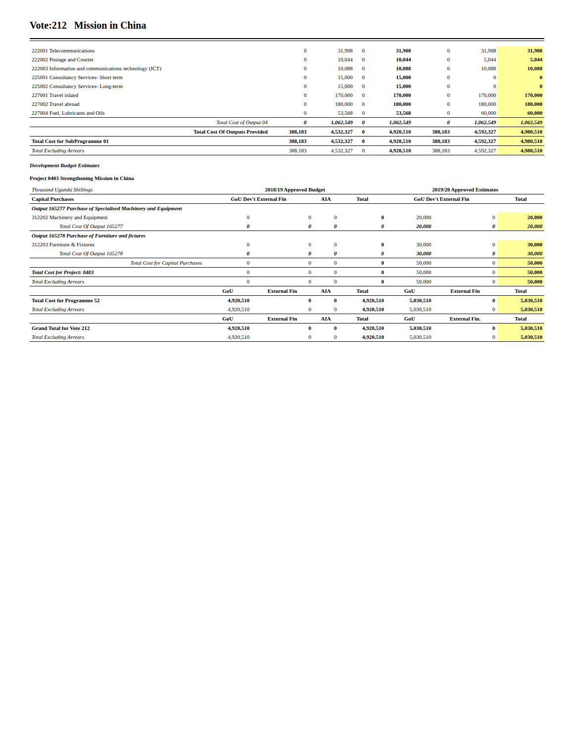Vote:212 Mission in China
| 222001 Telecommunications | 0 | 31,908 | 0 | 31,908 | 0 | 31,908 | 31,908 |
| 222002 Postage and Courier | 0 | 10,044 | 0 | 10,044 | 0 | 5,044 | 5,044 |
| 222003 Information and communications technology (ICT) | 0 | 10,088 | 0 | 10,088 | 0 | 10,088 | 10,088 |
| 225001 Consultancy Services- Short term | 0 | 15,000 | 0 | 15,000 | 0 | 0 | 0 |
| 225002 Consultancy Services- Long-term | 0 | 15,000 | 0 | 15,000 | 0 | 0 | 0 |
| 227001 Travel inland | 0 | 170,000 | 0 | 170,000 | 0 | 170,000 | 170,000 |
| 227002 Travel abroad | 0 | 180,000 | 0 | 180,000 | 0 | 180,000 | 180,000 |
| 227004 Fuel, Lubricants and Oils | 0 | 53,568 | 0 | 53,568 | 0 | 60,000 | 60,000 |
| Total Cost of Output 04 | 0 | 1,062,549 | 0 | 1,062,549 | 0 | 1,062,549 | 1,062,549 |
| Total Cost Of Outputs Provided | 388,183 | 4,532,327 | 0 | 4,920,510 | 388,183 | 4,592,327 | 4,980,510 |
| Total Cost for SubProgramme 01 | 388,183 | 4,532,327 | 0 | 4,920,510 | 388,183 | 4,592,327 | 4,980,510 |
| Total Excluding Arrears | 388,183 | 4,532,327 | 0 | 4,920,510 | 388,183 | 4,592,327 | 4,980,510 |
Development Budget Estimates
Project 0403 Strengthening Mission in China
| Thousand Uganda Shillings | 2018/19 Approved Budget | 2019/20 Approved Estimates |
| Capital Purchases | GoU Dev't External Fin | AIA | Total | GoU Dev't External Fin | Total |
| Output 165277 Purchase of Specialised Machinery and Equipment |
| 312202 Machinery and Equipment | 0 | 0 | 0 | 0 | 20,000 | 0 | 20,000 |
| Total Cost Of Output 165277 | 0 | 0 | 0 | 0 | 20,000 | 0 | 20,000 |
| Output 165278 Purchase of Furniture and fictures |
| 312203 Furniture & Fixtures | 0 | 0 | 0 | 0 | 30,000 | 0 | 30,000 |
| Total Cost Of Output 165278 | 0 | 0 | 0 | 0 | 30,000 | 0 | 30,000 |
| Total Cost for Capital Purchases | 0 | 0 | 0 | 0 | 50,000 | 0 | 50,000 |
| Total Cost for Project: 0403 | 0 | 0 | 0 | 0 | 50,000 | 0 | 50,000 |
| Total Excluding Arrears | 0 | 0 | 0 | 0 | 50,000 | 0 | 50,000 |
| | GoU | External Fin | AIA | Total | GoU | External Fin | Total |
| Total Cost for Programme 52 | 4,920,510 | 0 | 0 | 4,920,510 | 5,030,510 | 0 | 5,030,510 |
| Total Excluding Arrears | 4,920,510 | 0 | 0 | 4,920,510 | 5,030,510 | 0 | 5,030,510 |
| | GoU | External Fin | AIA | Total | GoU | External Fin. | Total |
| Grand Total for Vote 212 | 4,920,510 | 0 | 0 | 4,920,510 | 5,030,510 | 0 | 5,030,510 |
| Total Excluding Arrears | 4,920,510 | 0 | 0 | 4,920,510 | 5,030,510 | 0 | 5,030,510 |